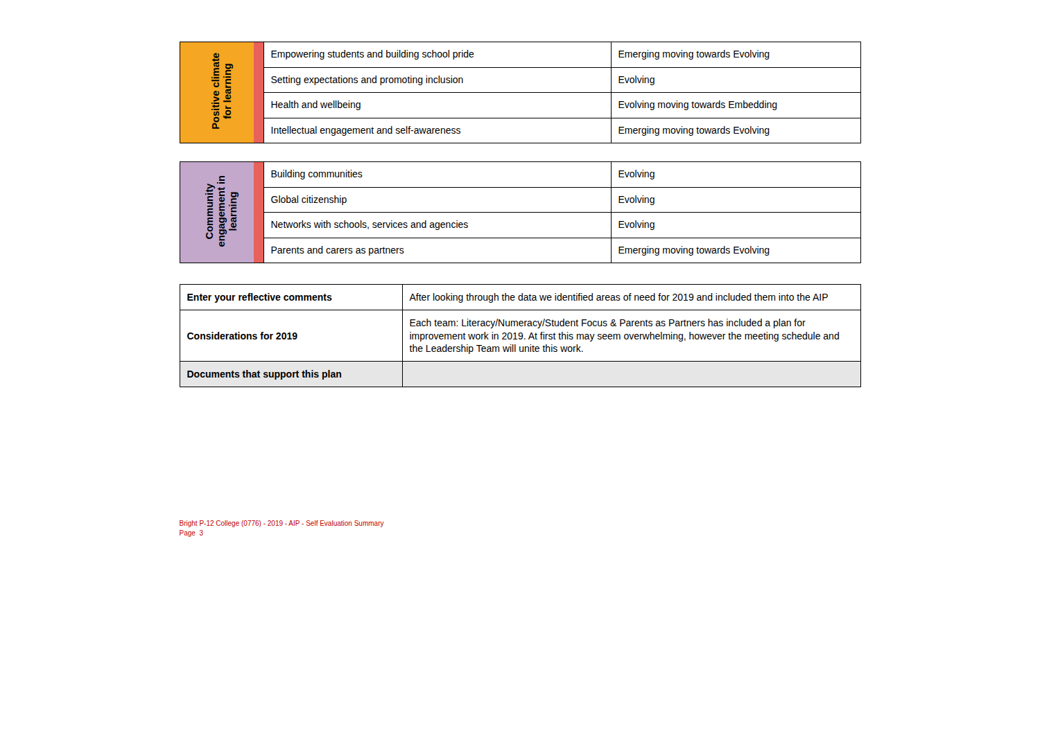| Positive climate for learning | Empowering students and building school pride | Emerging moving towards Evolving |
| Setting expectations and promoting inclusion | Evolving |
| Health and wellbeing | Evolving moving towards Embedding |
| Intellectual engagement and self-awareness | Emerging moving towards Evolving |
| Community engagement in learning | Building communities | Evolving |
| Global citizenship | Evolving |
| Networks with schools, services and agencies | Evolving |
| Parents and carers as partners | Emerging moving towards Evolving |
| Enter your reflective comments | After looking through the data we identified areas of need for 2019 and included them into the AIP |
| Considerations for 2019 | Each team: Literacy/Numeracy/Student Focus & Parents as Partners has included a plan for improvement work in 2019. At first this may seem overwhelming, however the meeting schedule and the Leadership Team will unite this work. |
| Documents that support this plan | |
Bright P-12 College (0776) - 2019 - AIP - Self Evaluation Summary
Page 3